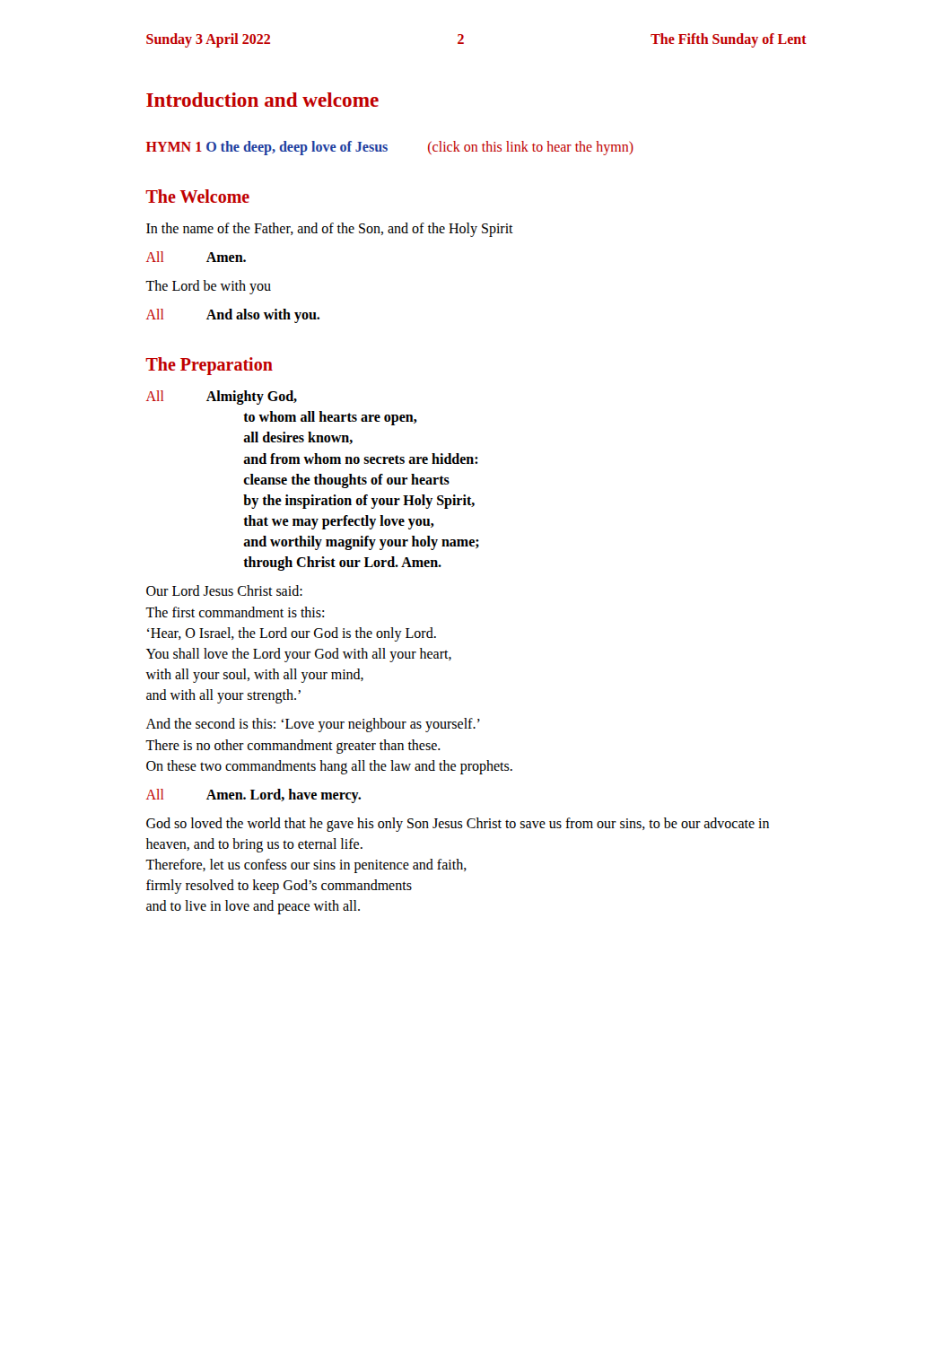Sunday 3 April 2022 2 The Fifth Sunday of Lent
Introduction and welcome
HYMN 1 O the deep, deep love of Jesus (click on this link to hear the hymn)
The Welcome
In the name of the Father, and of the Son, and of the Holy Spirit
All
Amen.
The Lord be with you
All
And also with you.
The Preparation
All
Almighty God,
to whom all hearts are open,
all desires known,
and from whom no secrets are hidden:
cleanse the thoughts of our hearts
by the inspiration of your Holy Spirit,
that we may perfectly love you,
and worthily magnify your holy name;
through Christ our Lord. Amen.
Our Lord Jesus Christ said:
The first commandment is this:
‘Hear, O Israel, the Lord our God is the only Lord.
You shall love the Lord your God with all your heart,
with all your soul, with all your mind,
and with all your strength.’
And the second is this: ‘Love your neighbour as yourself.’
There is no other commandment greater than these.
On these two commandments hang all the law and the prophets.
All
Amen. Lord, have mercy.
God so loved the world that he gave his only Son Jesus Christ to save us from our sins, to be our advocate in heaven, and to bring us to eternal life.
Therefore, let us confess our sins in penitence and faith,
firmly resolved to keep God’s commandments
and to live in love and peace with all.